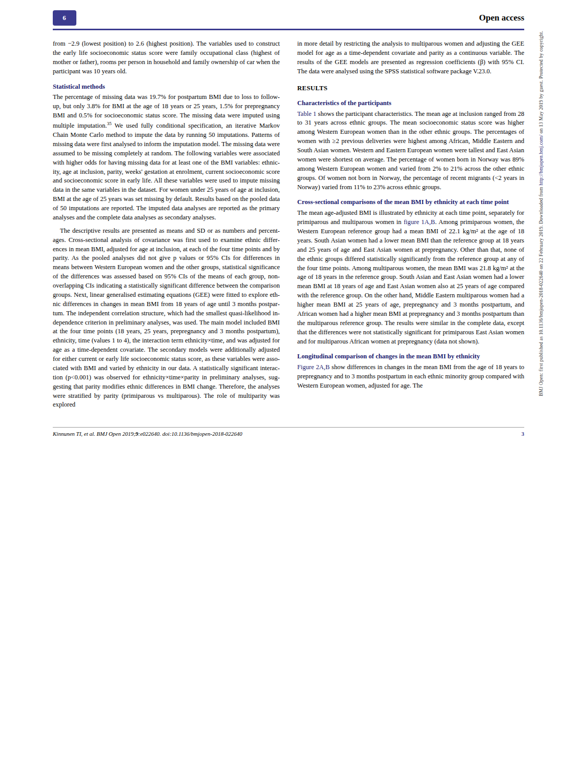BMJ Open: first published as 10.1136/bmjopen-2018-022640 on 22 February 2019. Downloaded from http://bmjopen.bmj.com/ on 13 May 2019 by guest. Protected by copyright.
6
Open access
from −2.9 (lowest position) to 2.6 (highest position). The variables used to construct the early life socioeconomic status score were family occupational class (highest of mother or father), rooms per person in household and family ownership of car when the participant was 10 years old.
Statistical methods
The percentage of missing data was 19.7% for postpartum BMI due to loss to follow-up, but only 3.8% for BMI at the age of 18 years or 25 years, 1.5% for prepregnancy BMI and 0.5% for socioeconomic status score. The missing data were imputed using multiple imputation.35 We used fully conditional specification, an iterative Markov Chain Monte Carlo method to impute the data by running 50 imputations. Patterns of missing data were first analysed to inform the imputation model. The missing data were assumed to be missing completely at random. The following variables were associated with higher odds for having missing data for at least one of the BMI variables: ethnicity, age at inclusion, parity, weeks' gestation at enrolment, current socioeconomic score and socioeconomic score in early life. All these variables were used to impute missing data in the same variables in the dataset. For women under 25 years of age at inclusion, BMI at the age of 25 years was set missing by default. Results based on the pooled data of 50 imputations are reported. The imputed data analyses are reported as the primary analyses and the complete data analyses as secondary analyses.
The descriptive results are presented as means and SD or as numbers and percentages. Cross-sectional analysis of covariance was first used to examine ethnic differences in mean BMI, adjusted for age at inclusion, at each of the four time points and by parity. As the pooled analyses did not give p values or 95% CIs for differences in means between Western European women and the other groups, statistical significance of the differences was assessed based on 95% CIs of the means of each group, non-overlapping CIs indicating a statistically significant difference between the comparison groups. Next, linear generalised estimating equations (GEE) were fitted to explore ethnic differences in changes in mean BMI from 18 years of age until 3 months postpartum. The independent correlation structure, which had the smallest quasi-likelihood independence criterion in preliminary analyses, was used. The main model included BMI at the four time points (18 years, 25 years, prepregnancy and 3 months postpartum), ethnicity, time (values 1 to 4), the interaction term ethnicity×time, and was adjusted for age as a time-dependent covariate. The secondary models were additionally adjusted for either current or early life socioeconomic status score, as these variables were associated with BMI and varied by ethnicity in our data. A statistically significant interaction (p<0.001) was observed for ethnicity×time×parity in preliminary analyses, suggesting that parity modifies ethnic differences in BMI change. Therefore, the analyses were stratified by parity (primiparous vs multiparous). The role of multiparity was explored
in more detail by restricting the analysis to multiparous women and adjusting the GEE model for age as a time-dependent covariate and parity as a continuous variable. The results of the GEE models are presented as regression coefficients (β) with 95% CI. The data were analysed using the SPSS statistical software package V.23.0.
Results
Characteristics of the participants
Table 1 shows the participant characteristics. The mean age at inclusion ranged from 28 to 31 years across ethnic groups. The mean socioeconomic status score was higher among Western European women than in the other ethnic groups. The percentages of women with ≥2 previous deliveries were highest among African, Middle Eastern and South Asian women. Western and Eastern European women were tallest and East Asian women were shortest on average. The percentage of women born in Norway was 89% among Western European women and varied from 2% to 21% across the other ethnic groups. Of women not born in Norway, the percentage of recent migrants (<2 years in Norway) varied from 11% to 23% across ethnic groups.
Cross-sectional comparisons of the mean BMI by ethnicity at each time point
The mean age-adjusted BMI is illustrated by ethnicity at each time point, separately for primiparous and multiparous women in figure 1A,B. Among primiparous women, the Western European reference group had a mean BMI of 22.1 kg/m² at the age of 18 years. South Asian women had a lower mean BMI than the reference group at 18 years and 25 years of age and East Asian women at prepregnancy. Other than that, none of the ethnic groups differed statistically significantly from the reference group at any of the four time points. Among multiparous women, the mean BMI was 21.8 kg/m² at the age of 18 years in the reference group. South Asian and East Asian women had a lower mean BMI at 18 years of age and East Asian women also at 25 years of age compared with the reference group. On the other hand, Middle Eastern multiparous women had a higher mean BMI at 25 years of age, prepregnancy and 3 months postpartum, and African women had a higher mean BMI at prepregnancy and 3 months postpartum than the multiparous reference group. The results were similar in the complete data, except that the differences were not statistically significant for primiparous East Asian women and for multiparous African women at prepregnancy (data not shown).
Longitudinal comparison of changes in the mean BMI by ethnicity
Figure 2A,B show differences in changes in the mean BMI from the age of 18 years to prepregnancy and to 3 months postpartum in each ethnic minority group compared with Western European women, adjusted for age. The
Kinnunen TI, et al. BMJ Open 2019;9:e022640. doi:10.1136/bmjopen-2018-022640
3